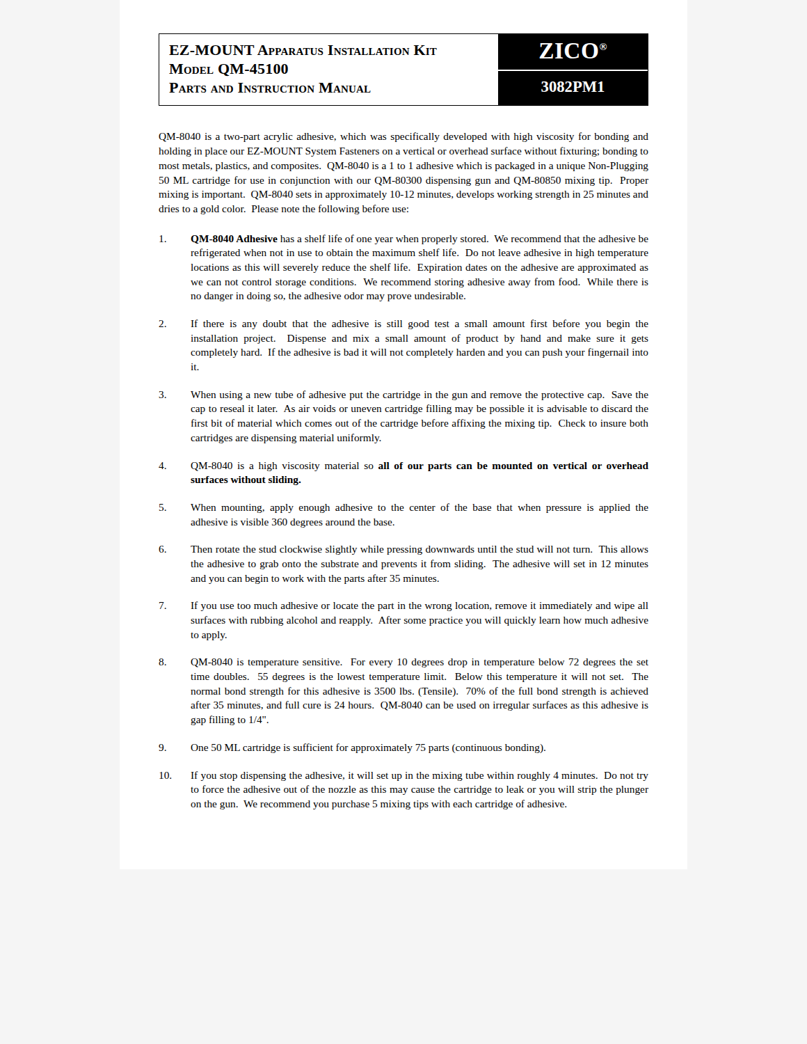EZ-MOUNT APPARATUS INSTALLATION KIT
MODEL QM-45100
PARTS AND INSTRUCTION MANUAL
ZICO®
3082PM1
QM-8040 is a two-part acrylic adhesive, which was specifically developed with high viscosity for bonding and holding in place our EZ-MOUNT System Fasteners on a vertical or overhead surface without fixturing; bonding to most metals, plastics, and composites. QM-8040 is a 1 to 1 adhesive which is packaged in a unique Non-Plugging 50 ML cartridge for use in conjunction with our QM-80300 dispensing gun and QM-80850 mixing tip. Proper mixing is important. QM-8040 sets in approximately 10-12 minutes, develops working strength in 25 minutes and dries to a gold color. Please note the following before use:
QM-8040 Adhesive has a shelf life of one year when properly stored. We recommend that the adhesive be refrigerated when not in use to obtain the maximum shelf life. Do not leave adhesive in high temperature locations as this will severely reduce the shelf life. Expiration dates on the adhesive are approximated as we can not control storage conditions. We recommend storing adhesive away from food. While there is no danger in doing so, the adhesive odor may prove undesirable.
If there is any doubt that the adhesive is still good test a small amount first before you begin the installation project. Dispense and mix a small amount of product by hand and make sure it gets completely hard. If the adhesive is bad it will not completely harden and you can push your fingernail into it.
When using a new tube of adhesive put the cartridge in the gun and remove the protective cap. Save the cap to reseal it later. As air voids or uneven cartridge filling may be possible it is advisable to discard the first bit of material which comes out of the cartridge before affixing the mixing tip. Check to insure both cartridges are dispensing material uniformly.
QM-8040 is a high viscosity material so all of our parts can be mounted on vertical or overhead surfaces without sliding.
When mounting, apply enough adhesive to the center of the base that when pressure is applied the adhesive is visible 360 degrees around the base.
Then rotate the stud clockwise slightly while pressing downwards until the stud will not turn. This allows the adhesive to grab onto the substrate and prevents it from sliding. The adhesive will set in 12 minutes and you can begin to work with the parts after 35 minutes.
If you use too much adhesive or locate the part in the wrong location, remove it immediately and wipe all surfaces with rubbing alcohol and reapply. After some practice you will quickly learn how much adhesive to apply.
QM-8040 is temperature sensitive. For every 10 degrees drop in temperature below 72 degrees the set time doubles. 55 degrees is the lowest temperature limit. Below this temperature it will not set. The normal bond strength for this adhesive is 3500 lbs. (Tensile). 70% of the full bond strength is achieved after 35 minutes, and full cure is 24 hours. QM-8040 can be used on irregular surfaces as this adhesive is gap filling to 1/4".
One 50 ML cartridge is sufficient for approximately 75 parts (continuous bonding).
If you stop dispensing the adhesive, it will set up in the mixing tube within roughly 4 minutes. Do not try to force the adhesive out of the nozzle as this may cause the cartridge to leak or you will strip the plunger on the gun. We recommend you purchase 5 mixing tips with each cartridge of adhesive.